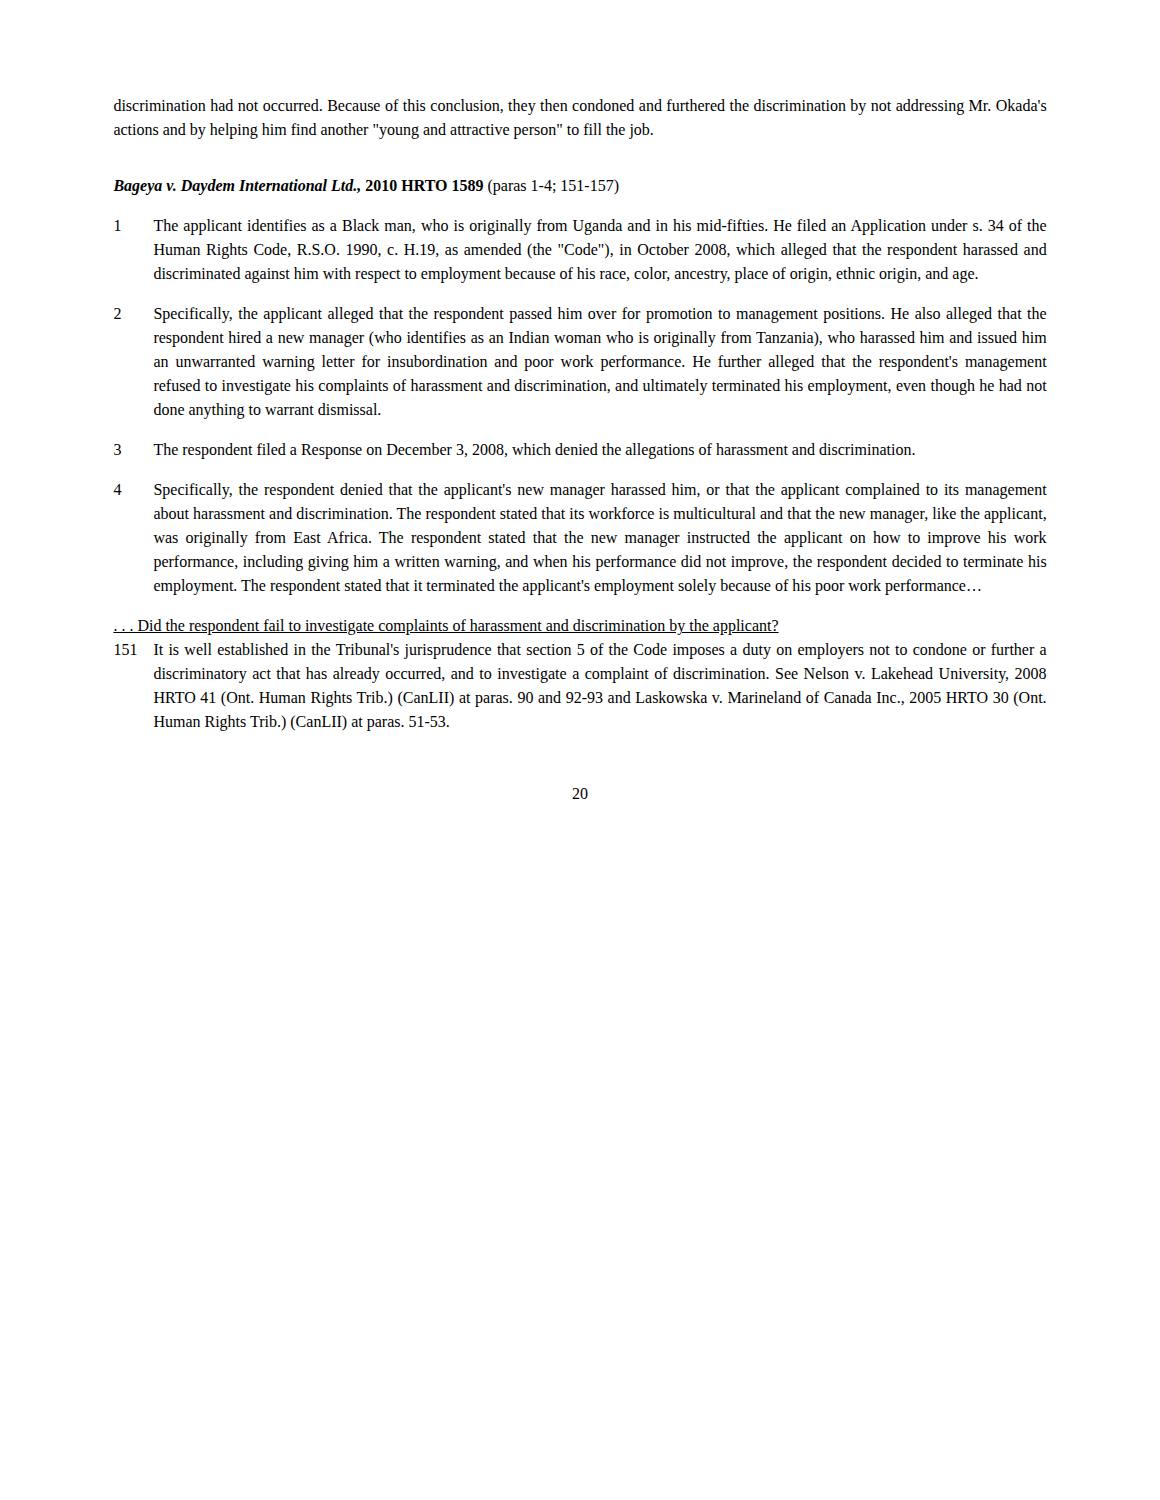discrimination had not occurred. Because of this conclusion, they then condoned and furthered the discrimination by not addressing Mr. Okada's actions and by helping him find another "young and attractive person" to fill the job.
Bageya v. Daydem International Ltd., 2010 HRTO 1589 (paras 1-4; 151-157)
1
The applicant identifies as a Black man, who is originally from Uganda and in his mid-fifties. He filed an Application under s. 34 of the Human Rights Code, R.S.O. 1990, c. H.19, as amended (the "Code"), in October 2008, which alleged that the respondent harassed and discriminated against him with respect to employment because of his race, color, ancestry, place of origin, ethnic origin, and age.
2
Specifically, the applicant alleged that the respondent passed him over for promotion to management positions. He also alleged that the respondent hired a new manager (who identifies as an Indian woman who is originally from Tanzania), who harassed him and issued him an unwarranted warning letter for insubordination and poor work performance. He further alleged that the respondent's management refused to investigate his complaints of harassment and discrimination, and ultimately terminated his employment, even though he had not done anything to warrant dismissal.
3
The respondent filed a Response on December 3, 2008, which denied the allegations of harassment and discrimination.
4
Specifically, the respondent denied that the applicant's new manager harassed him, or that the applicant complained to its management about harassment and discrimination. The respondent stated that its workforce is multicultural and that the new manager, like the applicant, was originally from East Africa. The respondent stated that the new manager instructed the applicant on how to improve his work performance, including giving him a written warning, and when his performance did not improve, the respondent decided to terminate his employment. The respondent stated that it terminated the applicant's employment solely because of his poor work performance…
. . . Did the respondent fail to investigate complaints of harassment and discrimination by the applicant?
151
It is well established in the Tribunal's jurisprudence that section 5 of the Code imposes a duty on employers not to condone or further a discriminatory act that has already occurred, and to investigate a complaint of discrimination. See Nelson v. Lakehead University, 2008 HRTO 41 (Ont. Human Rights Trib.) (CanLII) at paras. 90 and 92-93 and Laskowska v. Marineland of Canada Inc., 2005 HRTO 30 (Ont. Human Rights Trib.) (CanLII) at paras. 51-53.
20